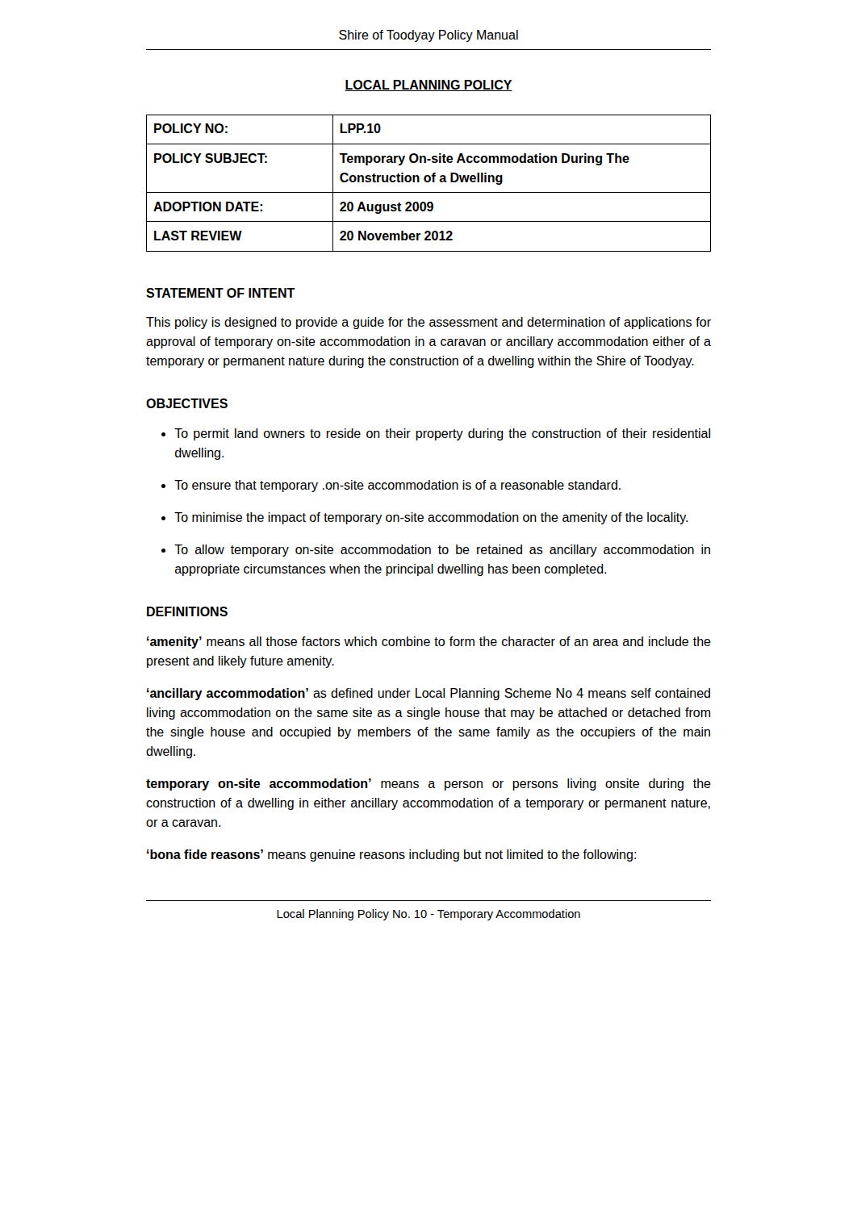Shire of Toodyay Policy Manual
LOCAL PLANNING POLICY
| POLICY NO: | LPP.10 |
| POLICY SUBJECT: | Temporary On-site Accommodation During The Construction of a Dwelling |
| ADOPTION DATE: | 20 August 2009 |
| LAST REVIEW | 20 November 2012 |
STATEMENT OF INTENT
This policy is designed to provide a guide for the assessment and determination of applications for approval of temporary on-site accommodation in a caravan or ancillary accommodation either of a temporary or permanent nature during the construction of a dwelling within the Shire of Toodyay.
OBJECTIVES
To permit land owners to reside on their property during the construction of their residential dwelling.
To ensure that temporary .on-site accommodation is of a reasonable standard.
To minimise the impact of temporary on-site accommodation on the amenity of the locality.
To allow temporary on-site accommodation to be retained as ancillary accommodation in appropriate circumstances when the principal dwelling has been completed.
DEFINITIONS
‘amenity’ means all those factors which combine to form the character of an area and include the present and likely future amenity.
‘ancillary accommodation’ as defined under Local Planning Scheme No 4 means self contained living accommodation on the same site as a single house that may be attached or detached from the single house and occupied by members of the same family as the occupiers of the main dwelling.
temporary on-site accommodation’ means a person or persons living onsite during the construction of a dwelling in either ancillary accommodation of a temporary or permanent nature, or a caravan.
‘bona fide reasons’ means genuine reasons including but not limited to the following:
Local Planning Policy No. 10 - Temporary Accommodation